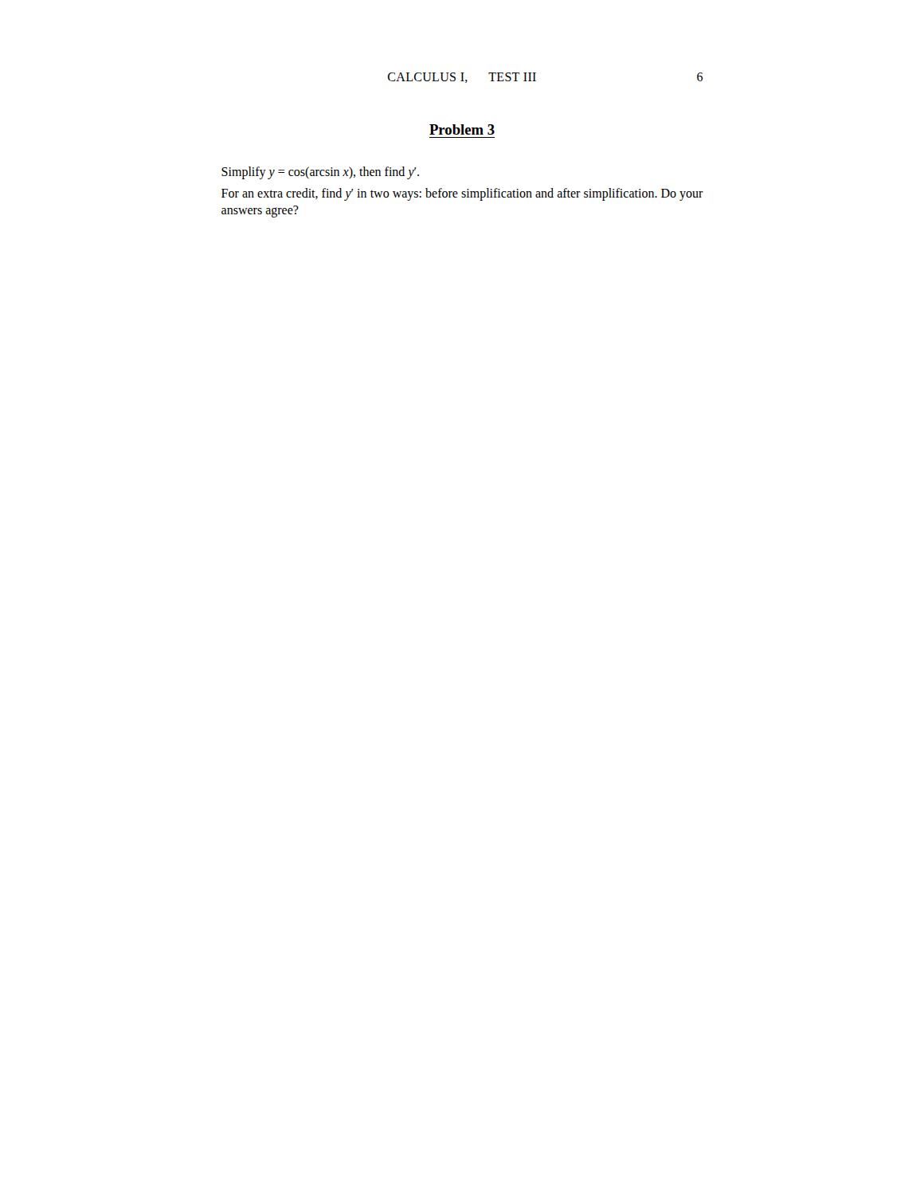CALCULUS I, TEST III 6
Problem 3
Simplify y = cos(arcsin x), then find y′.
For an extra credit, find y′ in two ways: before simplification and after simplification. Do your answers agree?